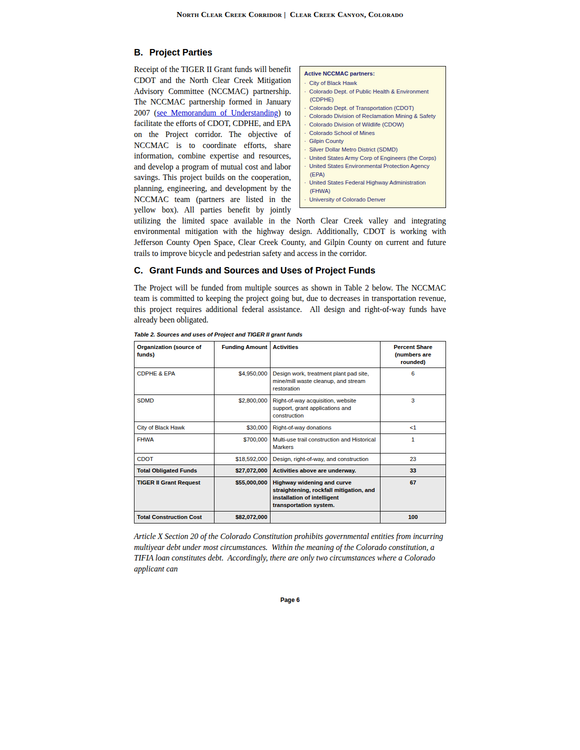North Clear Creek Corridor | Clear Creek Canyon, Colorado
B. Project Parties
Active NCCMAC partners:
City of Black Hawk
Colorado Dept. of Public Health & Environment (CDPHE)
Colorado Dept. of Transportation (CDOT)
Colorado Division of Reclamation Mining & Safety
Colorado Division of Wildlife (CDOW)
Colorado School of Mines
Gilpin County
Silver Dollar Metro District (SDMD)
United States Army Corp of Engineers (the Corps)
United States Environmental Protection Agency (EPA)
United States Federal Highway Administration (FHWA)
University of Colorado Denver
Receipt of the TIGER II Grant funds will benefit CDOT and the North Clear Creek Mitigation Advisory Committee (NCCMAC) partnership. The NCCMAC partnership formed in January 2007 (see Memorandum of Understanding) to facilitate the efforts of CDOT, CDPHE, and EPA on the Project corridor. The objective of NCCMAC is to coordinate efforts, share information, combine expertise and resources, and develop a program of mutual cost and labor savings. This project builds on the cooperation, planning, engineering, and development by the NCCMAC team (partners are listed in the yellow box). All parties benefit by jointly utilizing the limited space available in the North Clear Creek valley and integrating environmental mitigation with the highway design. Additionally, CDOT is working with Jefferson County Open Space, Clear Creek County, and Gilpin County on current and future trails to improve bicycle and pedestrian safety and access in the corridor.
C. Grant Funds and Sources and Uses of Project Funds
The Project will be funded from multiple sources as shown in Table 2 below. The NCCMAC team is committed to keeping the project going but, due to decreases in transportation revenue, this project requires additional federal assistance. All design and right-of-way funds have already been obligated.
Table 2. Sources and uses of Project and TIGER II grant funds
| Organization (source of funds) | Funding Amount | Activities | Percent Share (numbers are rounded) |
| --- | --- | --- | --- |
| CDPHE & EPA | $4,950,000 | Design work, treatment plant pad site, mine/mill waste cleanup, and stream restoration | 6 |
| SDMD | $2,800,000 | Right-of-way acquisition, website support, grant applications and construction | 3 |
| City of Black Hawk | $30,000 | Right-of-way donations | <1 |
| FHWA | $700,000 | Multi-use trail construction and Historical Markers | 1 |
| CDOT | $18,592,000 | Design, right-of-way, and construction | 23 |
| Total Obligated Funds | $27,072,000 | Activities above are underway. | 33 |
| TIGER II Grant Request | $55,000,000 | Highway widening and curve straightening, rockfall mitigation, and installation of intelligent transportation system. | 67 |
| Total Construction Cost | $82,072,000 | | 100 |
Article X Section 20 of the Colorado Constitution prohibits governmental entities from incurring multiyear debt under most circumstances. Within the meaning of the Colorado constitution, a TIFIA loan constitutes debt. Accordingly, there are only two circumstances where a Colorado applicant can
Page 6